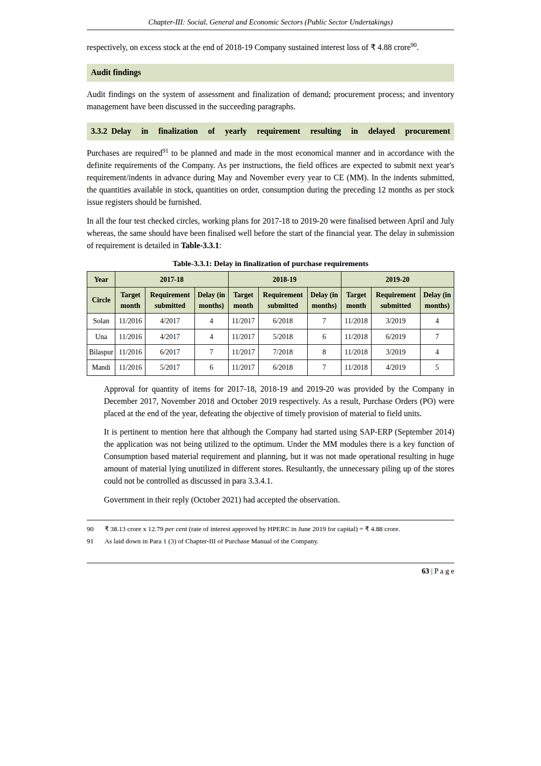Chapter-III: Social, General and Economic Sectors (Public Sector Undertakings)
respectively, on excess stock at the end of 2018-19 Company sustained interest loss of ₹ 4.88 crore90.
Audit findings
Audit findings on the system of assessment and finalization of demand; procurement process; and inventory management have been discussed in the succeeding paragraphs.
3.3.2 Delay in finalization of yearly requirement resulting in delayed procurement
Purchases are required91 to be planned and made in the most economical manner and in accordance with the definite requirements of the Company. As per instructions, the field offices are expected to submit next year's requirement/indents in advance during May and November every year to CE (MM). In the indents submitted, the quantities available in stock, quantities on order, consumption during the preceding 12 months as per stock issue registers should be furnished.
In all the four test checked circles, working plans for 2017-18 to 2019-20 were finalised between April and July whereas, the same should have been finalised well before the start of the financial year. The delay in submission of requirement is detailed in Table-3.3.1:
Table-3.3.1: Delay in finalization of purchase requirements
| Year | 2017-18 | 2018-19 | 2019-20 |
| --- | --- | --- | --- |
| Circle | Target month | Requirement submitted | Delay (in months) | Target month | Requirement submitted | Delay (in months) | Target month | Requirement submitted | Delay (in months) |
| Solan | 11/2016 | 4/2017 | 4 | 11/2017 | 6/2018 | 7 | 11/2018 | 3/2019 | 4 |
| Una | 11/2016 | 4/2017 | 4 | 11/2017 | 5/2018 | 6 | 11/2018 | 6/2019 | 7 |
| Bilaspur | 11/2016 | 6/2017 | 7 | 11/2017 | 7/2018 | 8 | 11/2018 | 3/2019 | 4 |
| Mandi | 11/2016 | 5/2017 | 6 | 11/2017 | 6/2018 | 7 | 11/2018 | 4/2019 | 5 |
Approval for quantity of items for 2017-18, 2018-19 and 2019-20 was provided by the Company in December 2017, November 2018 and October 2019 respectively. As a result, Purchase Orders (PO) were placed at the end of the year, defeating the objective of timely provision of material to field units.
It is pertinent to mention here that although the Company had started using SAP-ERP (September 2014) the application was not being utilized to the optimum. Under the MM modules there is a key function of Consumption based material requirement and planning, but it was not made operational resulting in huge amount of material lying unutilized in different stores. Resultantly, the unnecessary piling up of the stores could not be controlled as discussed in para 3.3.4.1.
Government in their reply (October 2021) had accepted the observation.
| 90 | ₹ 38.13 crore x 12.79 per cent (rate of interest approved by HPERC in June 2019 for capital) = ₹ 4.88 crore. |
| 91 | As laid down in Para 1 (3) of Chapter-III of Purchase Manual of the Company. |
63 | P a g e